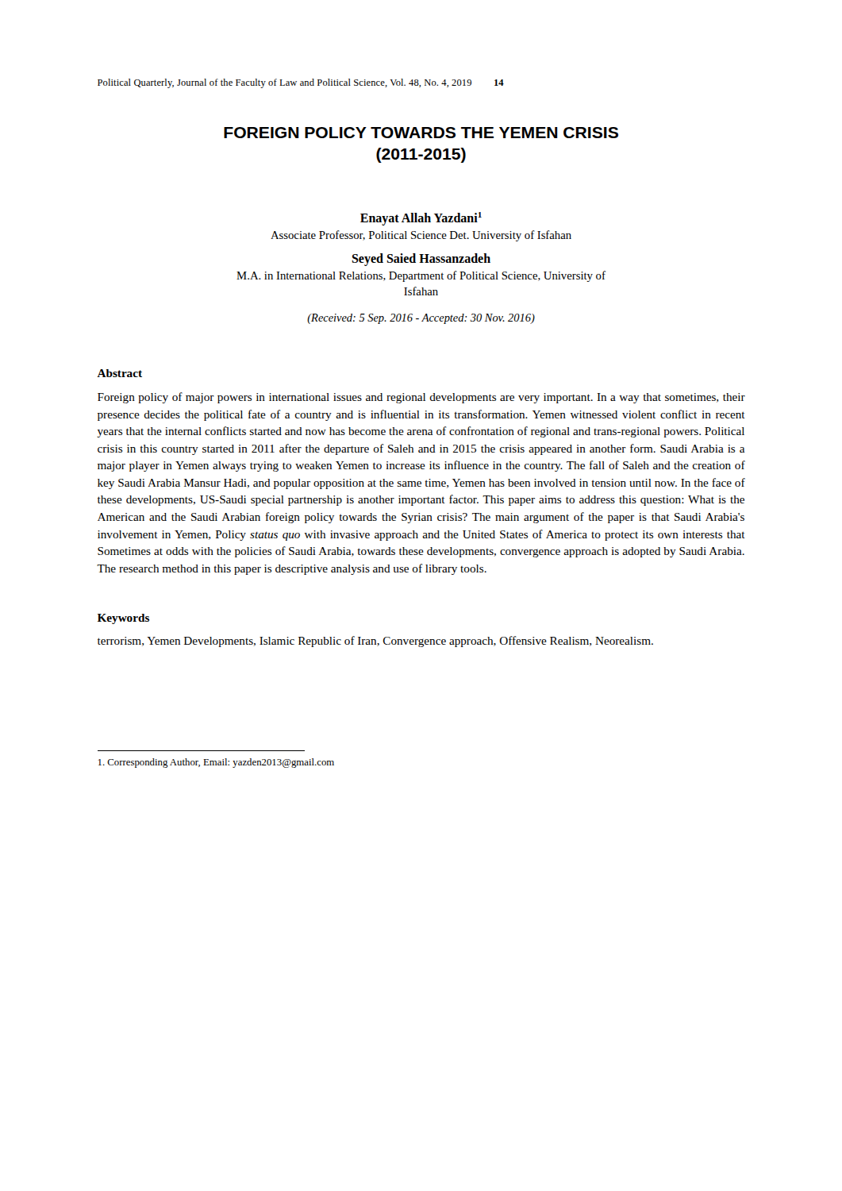Political Quarterly, Journal of the Faculty of Law and Political Science, Vol. 48, No. 4, 201914
FOREIGN POLICY TOWARDS THE YEMEN CRISIS
(2011-2015)
Enayat Allah Yazdani1
Associate Professor, Political Science Det. University of Isfahan
Seyed Saied Hassanzadeh
M.A. in International Relations, Department of Political Science, University of
Isfahan
(Received: 5 Sep. 2016 - Accepted: 30 Nov. 2016)
Abstract
Foreign policy of major powers in international issues and regional developments are very important. In a way that sometimes, their presence decides the political fate of a country and is influential in its transformation. Yemen witnessed violent conflict in recent years that the internal conflicts started and now has become the arena of confrontation of regional and trans-regional powers. Political crisis in this country started in 2011 after the departure of Saleh and in 2015 the crisis appeared in another form. Saudi Arabia is a major player in Yemen always trying to weaken Yemen to increase its influence in the country. The fall of Saleh and the creation of key Saudi Arabia Mansur Hadi, and popular opposition at the same time, Yemen has been involved in tension until now. In the face of these developments, US-Saudi special partnership is another important factor. This paper aims to address this question: What is the American and the Saudi Arabian foreign policy towards the Syrian crisis? The main argument of the paper is that Saudi Arabia's involvement in Yemen, Policy status quo with invasive approach and the United States of America to protect its own interests that Sometimes at odds with the policies of Saudi Arabia, towards these developments, convergence approach is adopted by Saudi Arabia. The research method in this paper is descriptive analysis and use of library tools.
Keywords
terrorism, Yemen Developments, Islamic Republic of Iran, Convergence approach, Offensive Realism, Neorealism.
1. Corresponding Author, Email: yazden2013@gmail.com